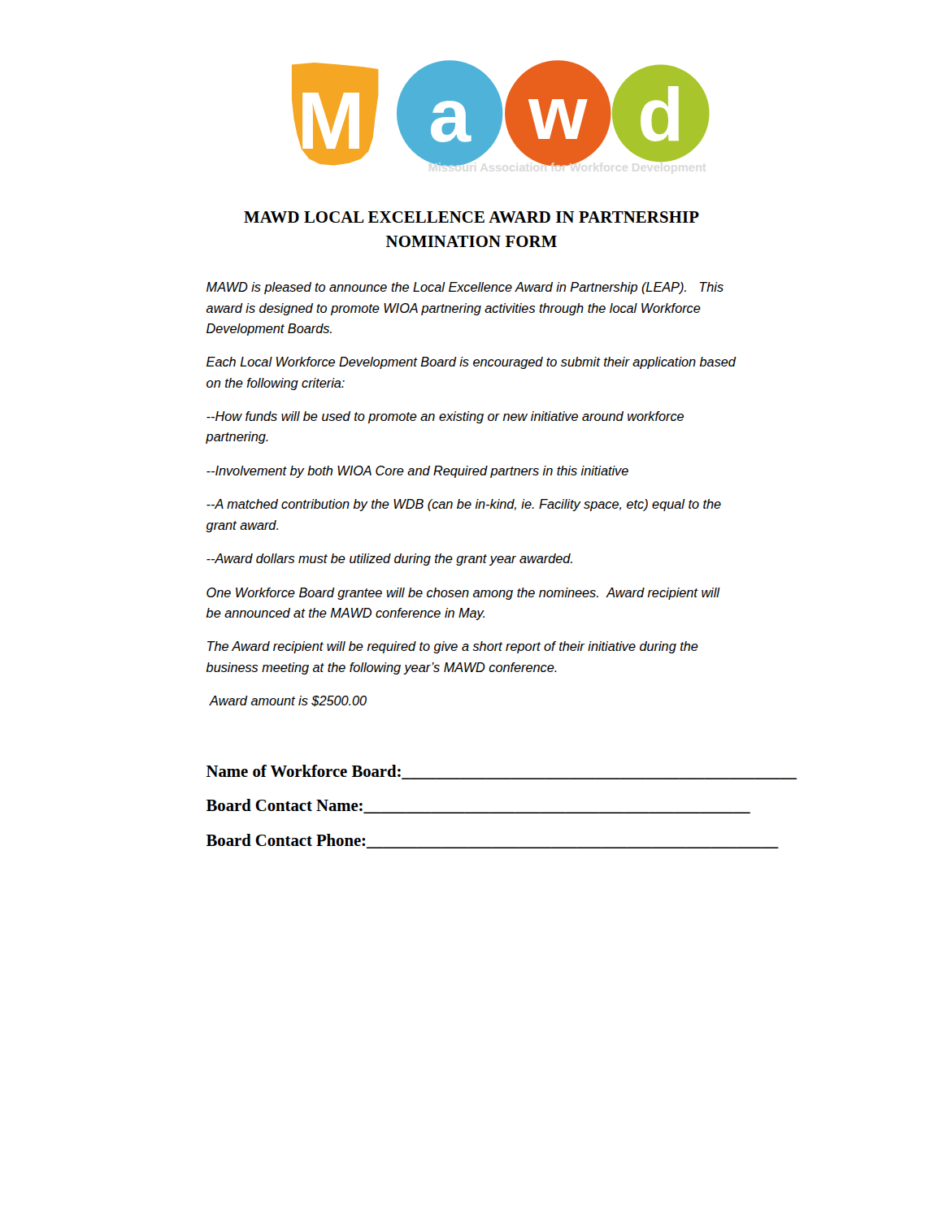M a w d Missouri Association for Workforce Development
MAWD LOCAL EXCELLENCE AWARD IN PARTNERSHIP NOMINATION FORM
MAWD is pleased to announce the Local Excellence Award in Partnership (LEAP). This award is designed to promote WIOA partnering activities through the local Workforce Development Boards.
Each Local Workforce Development Board is encouraged to submit their application based on the following criteria:
--How funds will be used to promote an existing or new initiative around workforce partnering.
--Involvement by both WIOA Core and Required partners in this initiative
--A matched contribution by the WDB (can be in-kind, ie. Facility space, etc) equal to the grant award.
--Award dollars must be utilized during the grant year awarded.
One Workforce Board grantee will be chosen among the nominees. Award recipient will be announced at the MAWD conference in May.
The Award recipient will be required to give a short report of their initiative during the business meeting at the following year’s MAWD conference.
Award amount is $2500.00
Name of Workforce Board:_______________________________________________
Board Contact Name:______________________________________________
Board Contact Phone:_________________________________________________